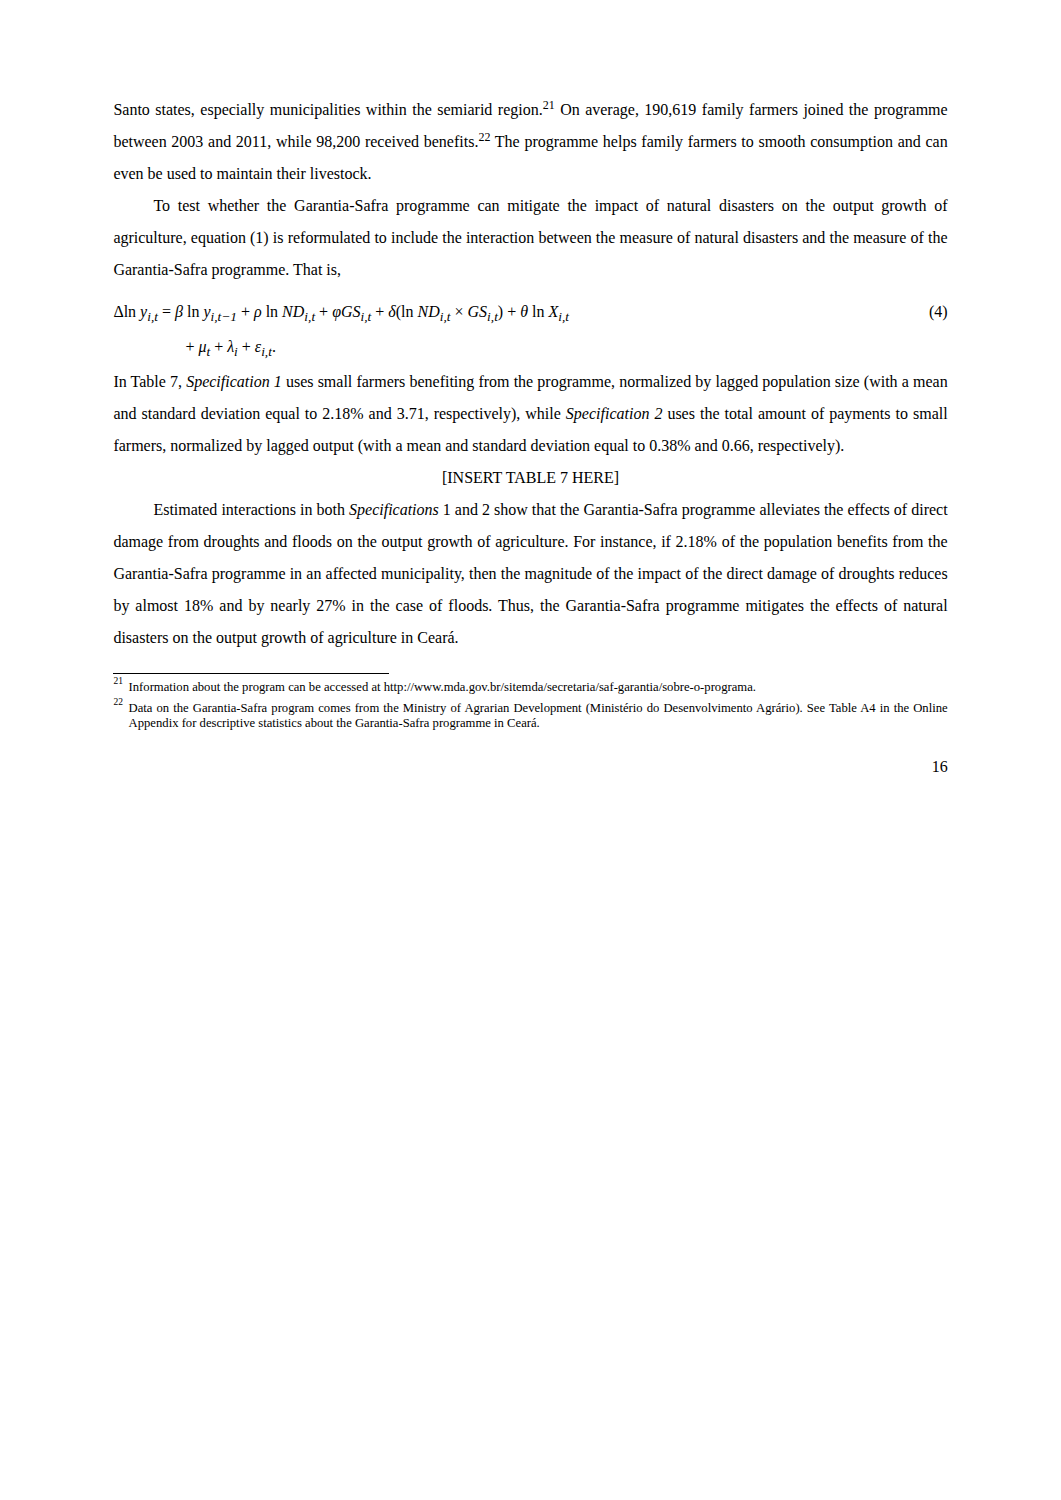Santo states, especially municipalities within the semiarid region.21 On average, 190,619 family farmers joined the programme between 2003 and 2011, while 98,200 received benefits.22 The programme helps family farmers to smooth consumption and can even be used to maintain their livestock.
To test whether the Garantia-Safra programme can mitigate the impact of natural disasters on the output growth of agriculture, equation (1) is reformulated to include the interaction between the measure of natural disasters and the measure of the Garantia-Safra programme. That is,
Δln yi,t = β ln yi,t−1 + ρ ln NDi,t + φGSi,t + δ(ln NDi,t × GSi,t) + θ ln Xi,t
(4)
+ μt + λi + εi,t.
In Table 7, Specification 1 uses small farmers benefiting from the programme, normalized by lagged population size (with a mean and standard deviation equal to 2.18% and 3.71, respectively), while Specification 2 uses the total amount of payments to small farmers, normalized by lagged output (with a mean and standard deviation equal to 0.38% and 0.66, respectively).
[INSERT TABLE 7 HERE]
Estimated interactions in both Specifications 1 and 2 show that the Garantia-Safra programme alleviates the effects of direct damage from droughts and floods on the output growth of agriculture. For instance, if 2.18% of the population benefits from the Garantia-Safra programme in an affected municipality, then the magnitude of the impact of the direct damage of droughts reduces by almost 18% and by nearly 27% in the case of floods. Thus, the Garantia-Safra programme mitigates the effects of natural disasters on the output growth of agriculture in Ceará.
21 Information about the program can be accessed at http://www.mda.gov.br/sitemda/secretaria/saf-garantia/sobre-o-programa.
22 Data on the Garantia-Safra program comes from the Ministry of Agrarian Development (Ministério do Desenvolvimento Agrário). See Table A4 in the Online Appendix for descriptive statistics about the Garantia-Safra programme in Ceará.
16